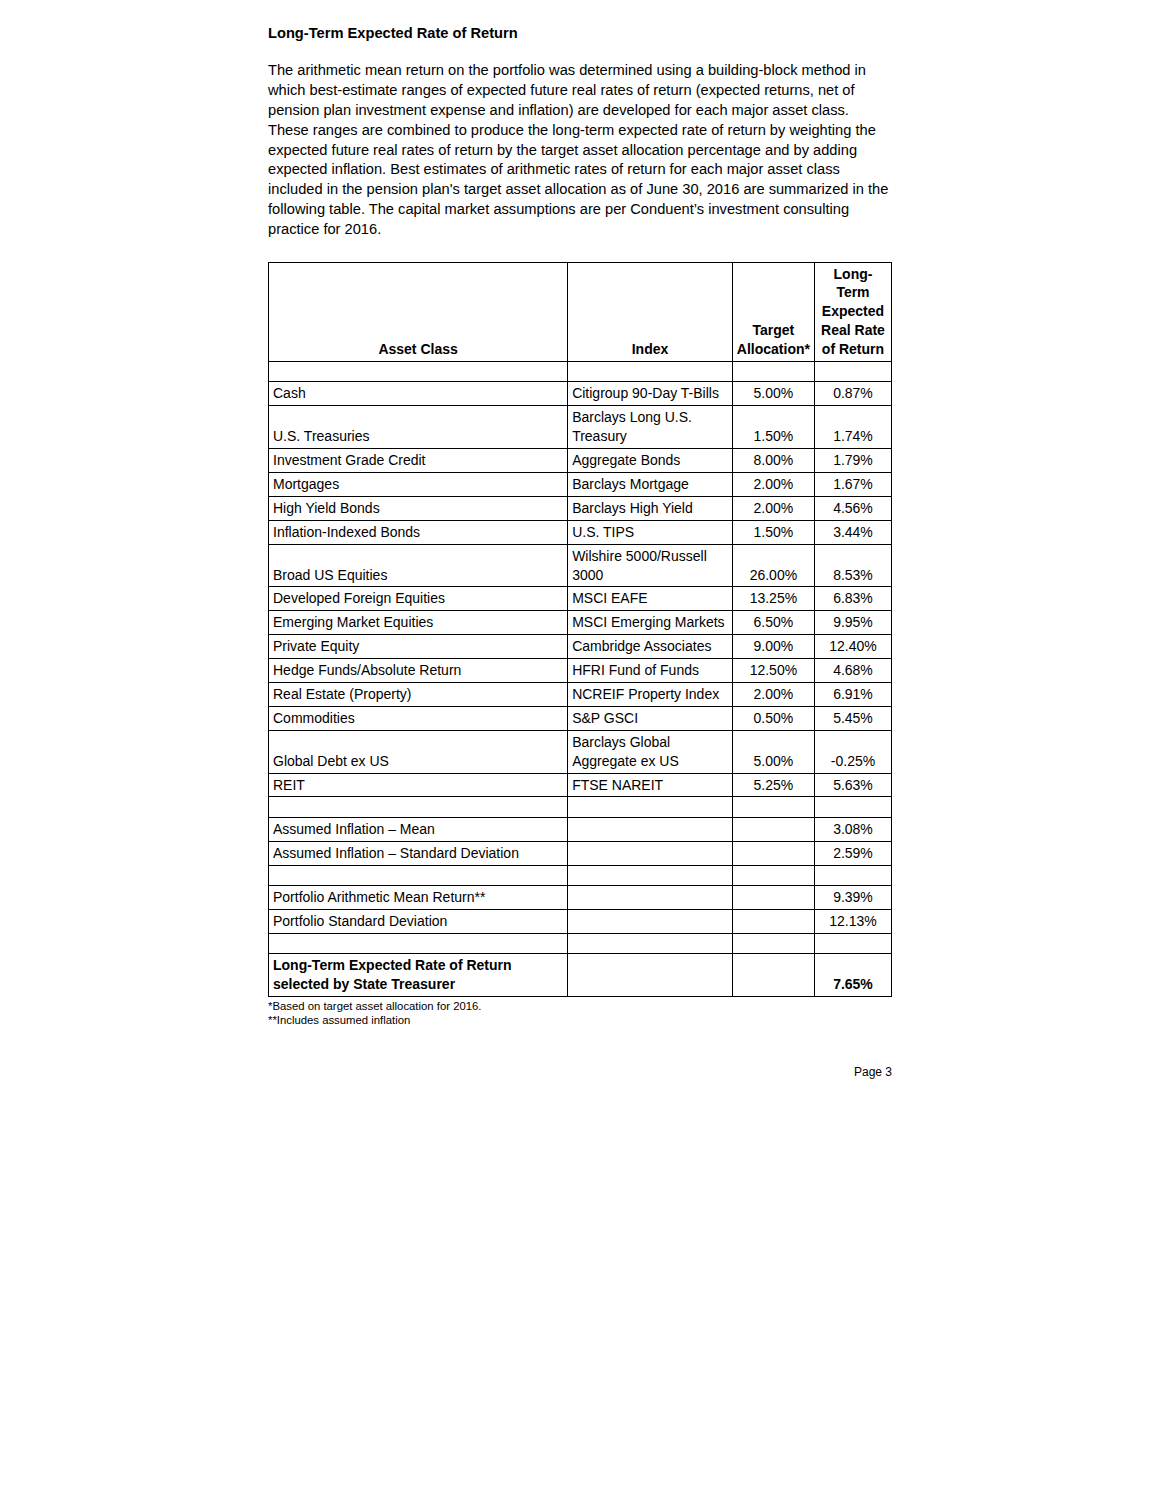Long-Term Expected Rate of Return
The arithmetic mean return on the portfolio was determined using a building-block method in which best-estimate ranges of expected future real rates of return (expected returns, net of pension plan investment expense and inflation) are developed for each major asset class. These ranges are combined to produce the long-term expected rate of return by weighting the expected future real rates of return by the target asset allocation percentage and by adding expected inflation. Best estimates of arithmetic rates of return for each major asset class included in the pension plan's target asset allocation as of June 30, 2016 are summarized in the following table. The capital market assumptions are per Conduent’s investment consulting practice for 2016.
| Asset Class | Index | Target Allocation* | Long-Term Expected Real Rate of Return |
| --- | --- | --- | --- |
| Cash | Citigroup 90-Day T-Bills | 5.00% | 0.87% |
| U.S. Treasuries | Barclays Long U.S. Treasury | 1.50% | 1.74% |
| Investment Grade Credit | Aggregate Bonds | 8.00% | 1.79% |
| Mortgages | Barclays Mortgage | 2.00% | 1.67% |
| High Yield Bonds | Barclays High Yield | 2.00% | 4.56% |
| Inflation-Indexed Bonds | U.S. TIPS | 1.50% | 3.44% |
| Broad US Equities | Wilshire 5000/Russell 3000 | 26.00% | 8.53% |
| Developed Foreign Equities | MSCI EAFE | 13.25% | 6.83% |
| Emerging Market Equities | MSCI Emerging Markets | 6.50% | 9.95% |
| Private Equity | Cambridge Associates | 9.00% | 12.40% |
| Hedge Funds/Absolute Return | HFRI Fund of Funds | 12.50% | 4.68% |
| Real Estate (Property) | NCREIF Property Index | 2.00% | 6.91% |
| Commodities | S&P GSCI | 0.50% | 5.45% |
| Global Debt ex US | Barclays Global Aggregate ex US | 5.00% | -0.25% |
| REIT | FTSE NAREIT | 5.25% | 5.63% |
| Assumed Inflation – Mean | | | 3.08% |
| Assumed Inflation – Standard Deviation | | | 2.59% |
| Portfolio Arithmetic Mean Return** | | | 9.39% |
| Portfolio Standard Deviation | | | 12.13% |
| Long-Term Expected Rate of Return selected by State Treasurer | | | 7.65% |
*Based on target asset allocation for 2016.
**Includes assumed inflation
Page 3